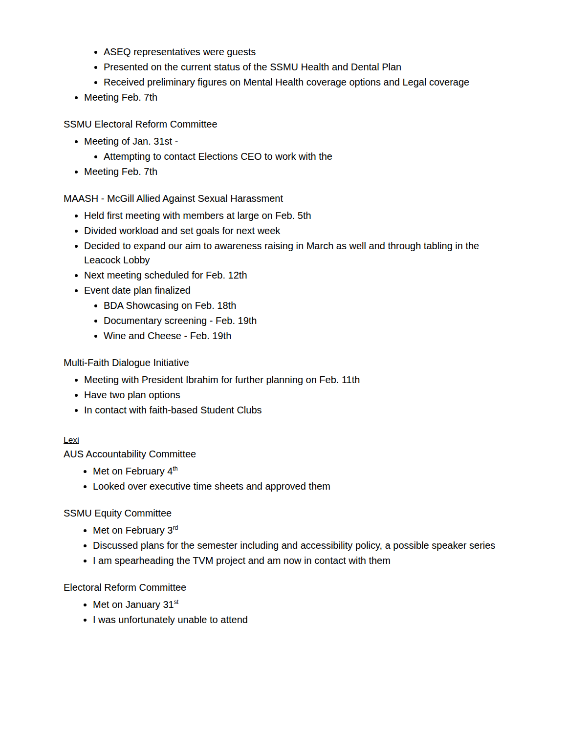ASEQ representatives were guests
Presented on the current status of the SSMU Health and Dental Plan
Received preliminary figures on Mental Health coverage options and Legal coverage
Meeting Feb. 7th
SSMU Electoral Reform Committee
Meeting of Jan. 31st -
Attempting to contact Elections CEO to work with the
Meeting Feb. 7th
MAASH - McGill Allied Against Sexual Harassment
Held first meeting with members at large on Feb. 5th
Divided workload and set goals for next week
Decided to expand our aim to awareness raising in March as well and through tabling in the Leacock Lobby
Next meeting scheduled for Feb. 12th
Event date plan finalized
BDA Showcasing on Feb. 18th
Documentary screening - Feb. 19th
Wine and Cheese - Feb. 19th
Multi-Faith Dialogue Initiative
Meeting with President Ibrahim for further planning on Feb. 11th
Have two plan options
In contact with faith-based Student Clubs
Lexi
AUS Accountability Committee
Met on February 4th
Looked over executive time sheets and approved them
SSMU Equity Committee
Met on February 3rd
Discussed plans for the semester including and accessibility policy, a possible speaker series
I am spearheading the TVM project and am now in contact with them
Electoral Reform Committee
Met on January 31st
I was unfortunately unable to attend